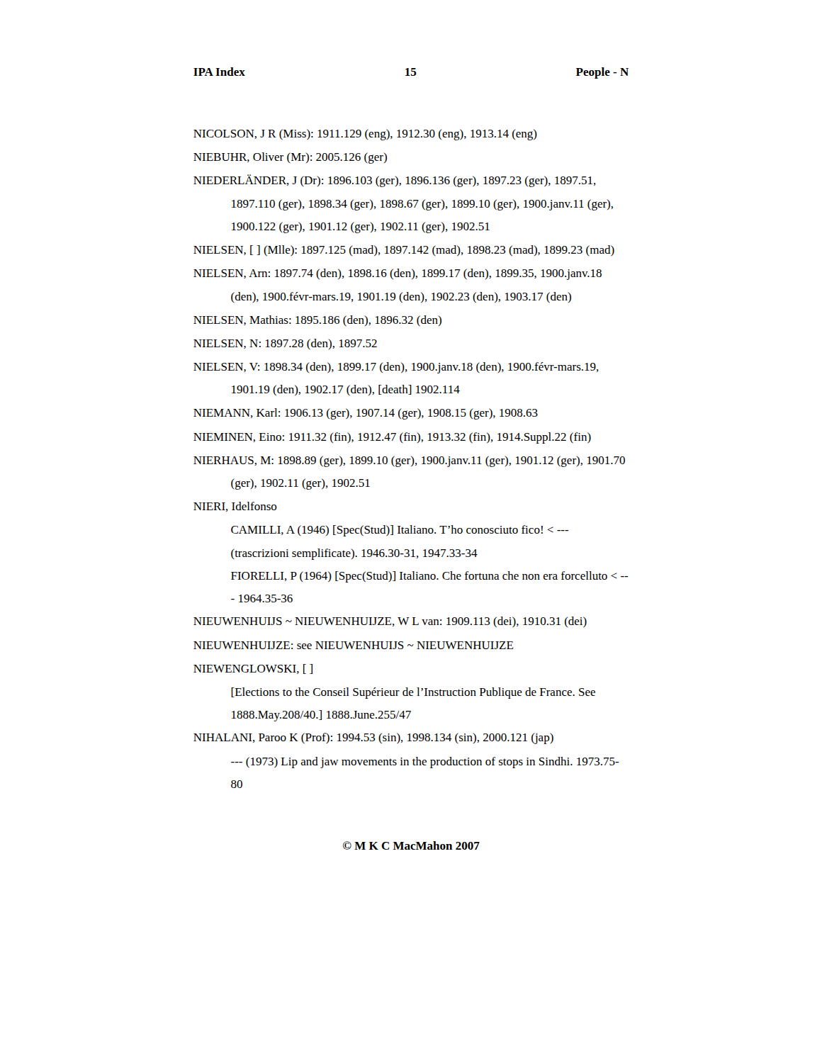IPA Index
15
People - N
NICOLSON, J R (Miss): 1911.129 (eng), 1912.30 (eng), 1913.14 (eng)
NIEBUHR, Oliver (Mr): 2005.126 (ger)
NIEDERLÄNDER, J (Dr): 1896.103 (ger), 1896.136 (ger), 1897.23 (ger), 1897.51, 1897.110 (ger), 1898.34 (ger), 1898.67 (ger), 1899.10 (ger), 1900.janv.11 (ger), 1900.122 (ger), 1901.12 (ger), 1902.11 (ger), 1902.51
NIELSEN, [ ] (Mlle): 1897.125 (mad), 1897.142 (mad), 1898.23 (mad), 1899.23 (mad)
NIELSEN, Arn: 1897.74 (den), 1898.16 (den), 1899.17 (den), 1899.35, 1900.janv.18 (den), 1900.févr-mars.19, 1901.19 (den), 1902.23 (den), 1903.17 (den)
NIELSEN, Mathias: 1895.186 (den), 1896.32 (den)
NIELSEN, N: 1897.28 (den), 1897.52
NIELSEN, V: 1898.34 (den), 1899.17 (den), 1900.janv.18 (den), 1900.févr-mars.19, 1901.19 (den), 1902.17 (den), [death] 1902.114
NIEMANN, Karl: 1906.13 (ger), 1907.14 (ger), 1908.15 (ger), 1908.63
NIEMINEN, Eino: 1911.32 (fin), 1912.47 (fin), 1913.32 (fin), 1914.Suppl.22 (fin)
NIERHAUS, M: 1898.89 (ger), 1899.10 (ger), 1900.janv.11 (ger), 1901.12 (ger), 1901.70 (ger), 1902.11 (ger), 1902.51
NIERI, Idelfonso
CAMILLI, A (1946) [Spec(Stud)] Italiano. T’ho conosciuto fico! < --- (trascrizioni semplificate). 1946.30-31, 1947.33-34
FIORELLI, P (1964) [Spec(Stud)] Italiano. Che fortuna che non era forcelluto < --- 1964.35-36
NIEUWENHUIJS ~ NIEUWENHUIJZE, W L van: 1909.113 (dei), 1910.31 (dei)
NIEUWENHUIJZE: see NIEUWENHUIJS ~ NIEUWENHUIJZE
NIEWENGLOWSKI, [ ]
[Elections to the Conseil Supérieur de l’Instruction Publique de France. See 1888.May.208/40.] 1888.June.255/47
NIHALANI, Paroo K (Prof): 1994.53 (sin), 1998.134 (sin), 2000.121 (jap)
--- (1973) Lip and jaw movements in the production of stops in Sindhi. 1973.75-80
© M K C MacMahon 2007